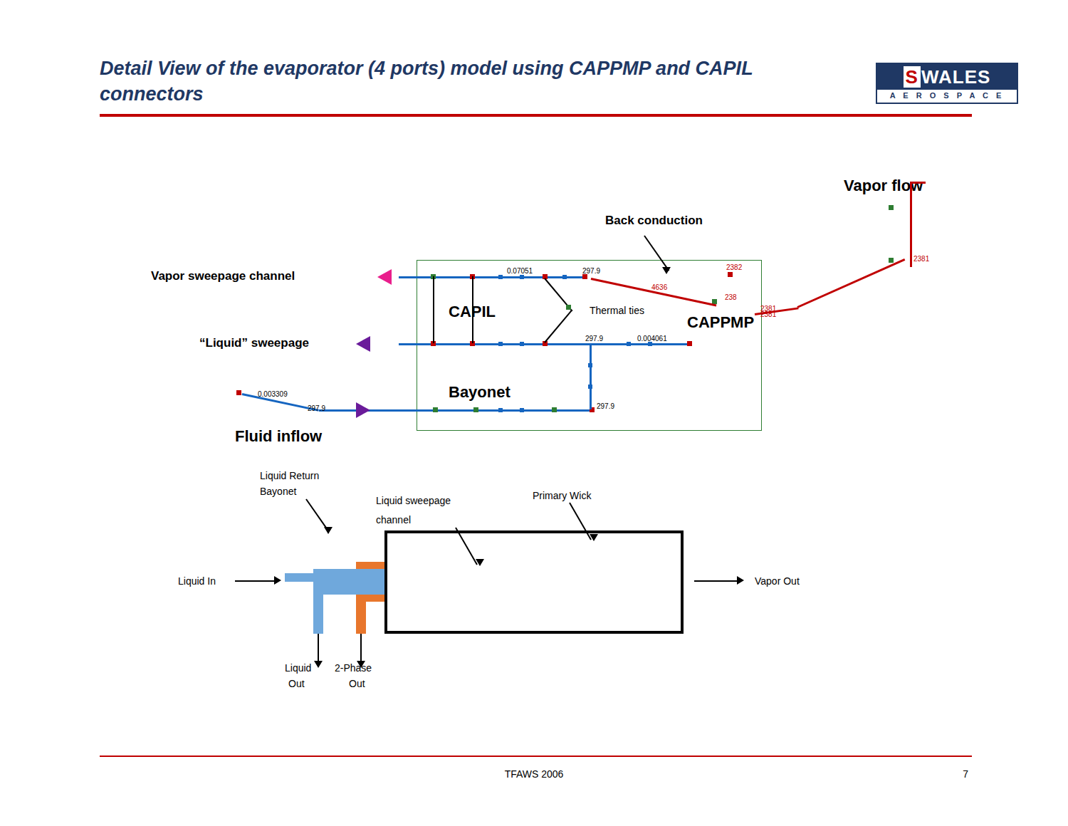Detail View of the evaporator (4 ports) model using CAPPMP and CAPIL connectors
SWALES
A E R O S P A C E
Vapor flow
2381
CAPPMP
2382
238
2381
2381
Back conduction
4636
CAPIL
Bayonet
Fluid inflow
0.07051
297.9
297.9
0.004061
Thermal ties
297.9
0.003309
297.9
Vapor sweepage channel
“Liquid” sweepage
Liquid Return
Bayonet
Liquid sweepage
channel
Primary Wick
Liquid In
Vapor Out
Liquid
Out
2-Phase
Out
TFAWS 2006
7